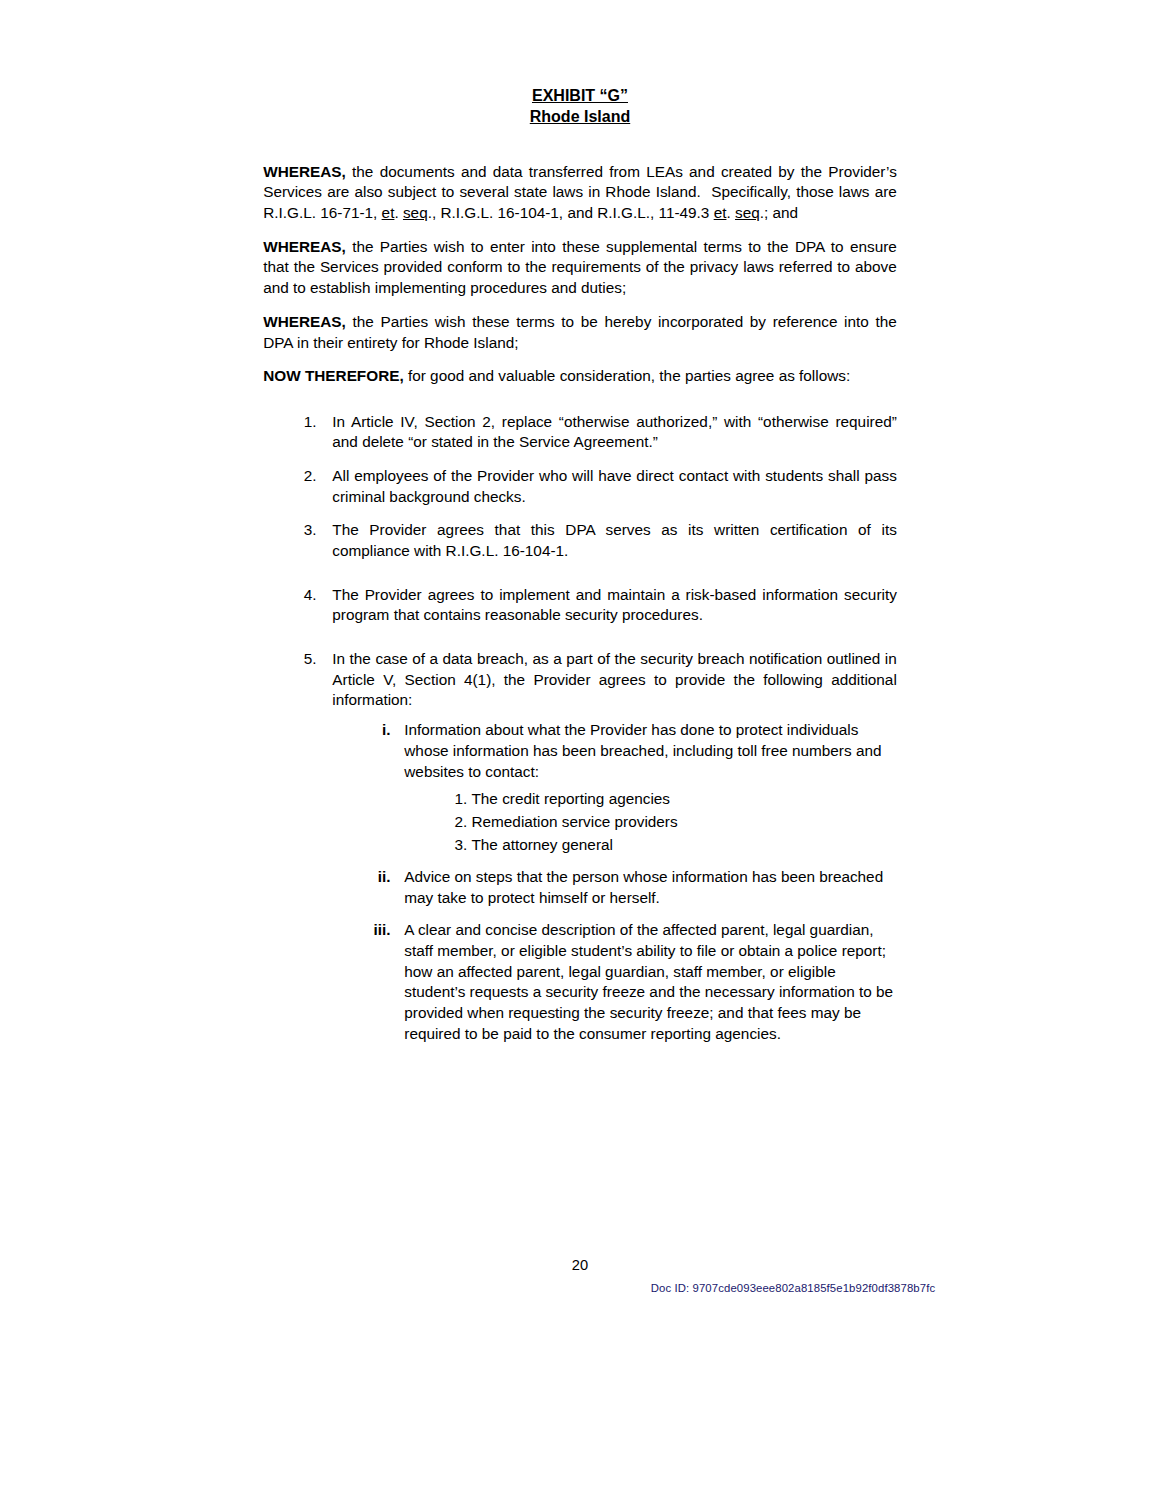EXHIBIT “G” Rhode Island
WHEREAS, the documents and data transferred from LEAs and created by the Provider’s Services are also subject to several state laws in Rhode Island. Specifically, those laws are R.I.G.L. 16-71-1, et. seq., R.I.G.L. 16-104-1, and R.I.G.L., 11-49.3 et. seq.; and
WHEREAS, the Parties wish to enter into these supplemental terms to the DPA to ensure that the Services provided conform to the requirements of the privacy laws referred to above and to establish implementing procedures and duties;
WHEREAS, the Parties wish these terms to be hereby incorporated by reference into the DPA in their entirety for Rhode Island;
NOW THEREFORE, for good and valuable consideration, the parties agree as follows:
In Article IV, Section 2, replace “otherwise authorized,” with “otherwise required” and delete “or stated in the Service Agreement.”
All employees of the Provider who will have direct contact with students shall pass criminal background checks.
The Provider agrees that this DPA serves as its written certification of its compliance with R.I.G.L. 16-104-1.
The Provider agrees to implement and maintain a risk-based information security program that contains reasonable security procedures.
In the case of a data breach, as a part of the security breach notification outlined in Article V, Section 4(1), the Provider agrees to provide the following additional information:
Information about what the Provider has done to protect individuals whose information has been breached, including toll free numbers and websites to contact:
The credit reporting agencies
Remediation service providers
The attorney general
Advice on steps that the person whose information has been breached may take to protect himself or herself.
A clear and concise description of the affected parent, legal guardian, staff member, or eligible student’s ability to file or obtain a police report; how an affected parent, legal guardian, staff member, or eligible student’s requests a security freeze and the necessary information to be provided when requesting the security freeze; and that fees may be required to be paid to the consumer reporting agencies.
20
Doc ID: 9707cde093eee802a8185f5e1b92f0df3878b7fc